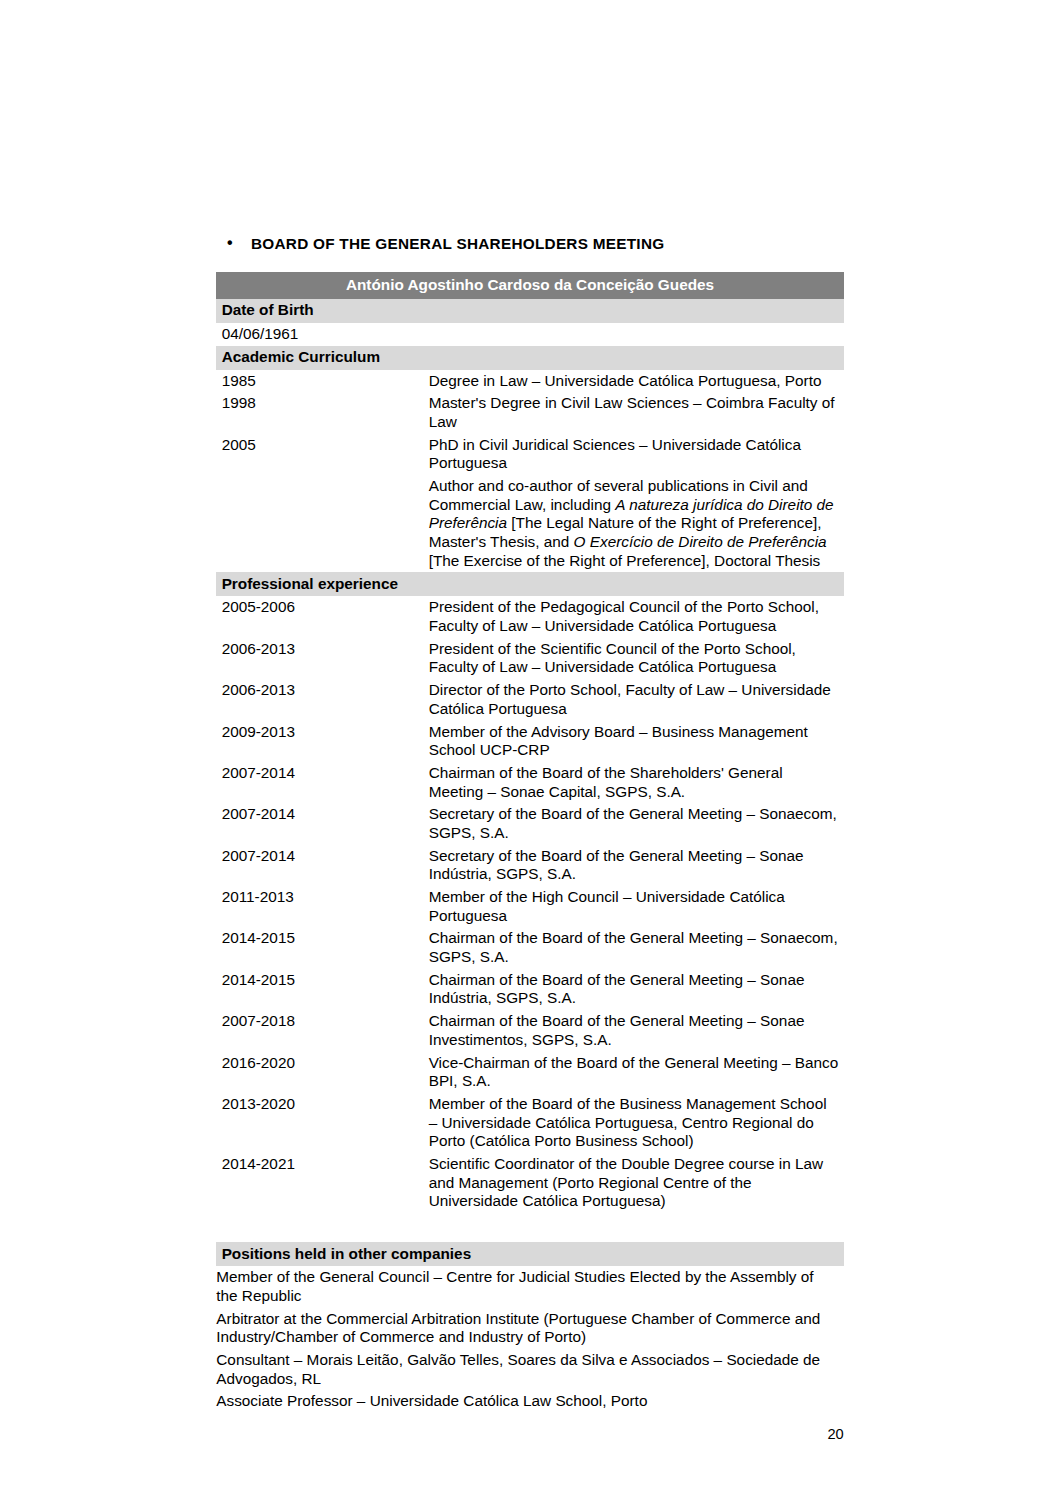BOARD OF THE GENERAL SHAREHOLDERS MEETING
| António Agostinho Cardoso da Conceição Guedes |
| Date of Birth |
| 04/06/1961 |
| Academic Curriculum |
| 1985 | Degree in Law – Universidade Católica Portuguesa, Porto |
| 1998 | Master's Degree in Civil Law Sciences – Coimbra Faculty of Law |
| 2005 | PhD in Civil Juridical Sciences – Universidade Católica Portuguesa |
| | Author and co-author of several publications in Civil and Commercial Law, including A natureza jurídica do Direito de Preferência [The Legal Nature of the Right of Preference], Master's Thesis, and O Exercício de Direito de Preferência [The Exercise of the Right of Preference], Doctoral Thesis |
| Professional experience |
| 2005-2006 | President of the Pedagogical Council of the Porto School, Faculty of Law – Universidade Católica Portuguesa |
| 2006-2013 | President of the Scientific Council of the Porto School, Faculty of Law – Universidade Católica Portuguesa |
| 2006-2013 | Director of the Porto School, Faculty of Law – Universidade Católica Portuguesa |
| 2009-2013 | Member of the Advisory Board – Business Management School UCP-CRP |
| 2007-2014 | Chairman of the Board of the Shareholders' General Meeting – Sonae Capital, SGPS, S.A. |
| 2007-2014 | Secretary of the Board of the General Meeting – Sonaecom, SGPS, S.A. |
| 2007-2014 | Secretary of the Board of the General Meeting – Sonae Indústria, SGPS, S.A. |
| 2011-2013 | Member of the High Council – Universidade Católica Portuguesa |
| 2014-2015 | Chairman of the Board of the General Meeting – Sonaecom, SGPS, S.A. |
| 2014-2015 | Chairman of the Board of the General Meeting – Sonae Indústria, SGPS, S.A. |
| 2007-2018 | Chairman of the Board of the General Meeting – Sonae Investimentos, SGPS, S.A. |
| 2016-2020 | Vice-Chairman of the Board of the General Meeting – Banco BPI, S.A. |
| 2013-2020 | Member of the Board of the Business Management School – Universidade Católica Portuguesa, Centro Regional do Porto (Católica Porto Business School) |
| 2014-2021 | Scientific Coordinator of the Double Degree course in Law and Management (Porto Regional Centre of the Universidade Católica Portuguesa) |
| Positions held in other companies |
| Member of the General Council – Centre for Judicial Studies Elected by the Assembly of the Republic |
| Arbitrator at the Commercial Arbitration Institute (Portuguese Chamber of Commerce and Industry/Chamber of Commerce and Industry of Porto) |
| Consultant – Morais Leitão, Galvão Telles, Soares da Silva e Associados – Sociedade de Advogados, RL |
| Associate Professor – Universidade Católica Law School, Porto |
20